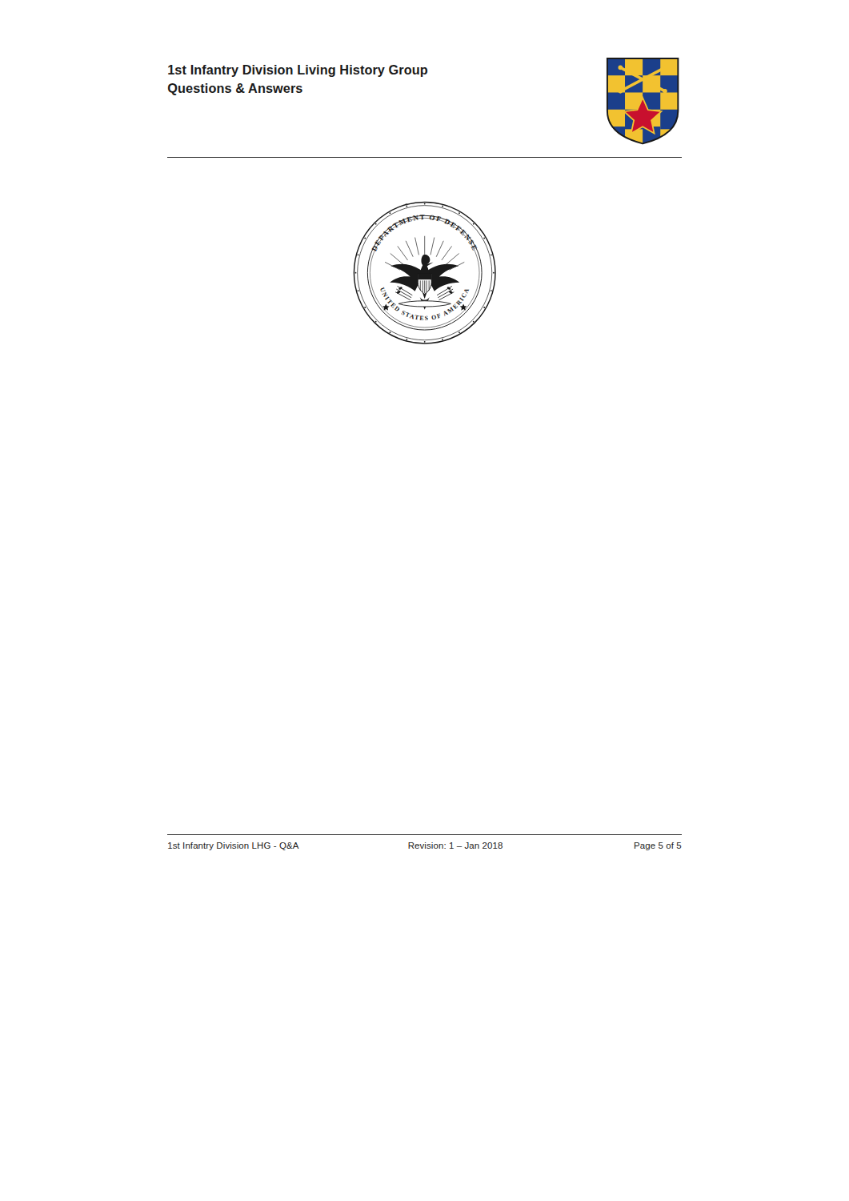1st Infantry Division Living History Group Questions & Answers
DEPARTMENT OF DEFENSE UNITED STATES OF AMERICA
1st Infantry Division LHG - Q&A
Revision: 1 – Jan 2018
Page 5 of 5